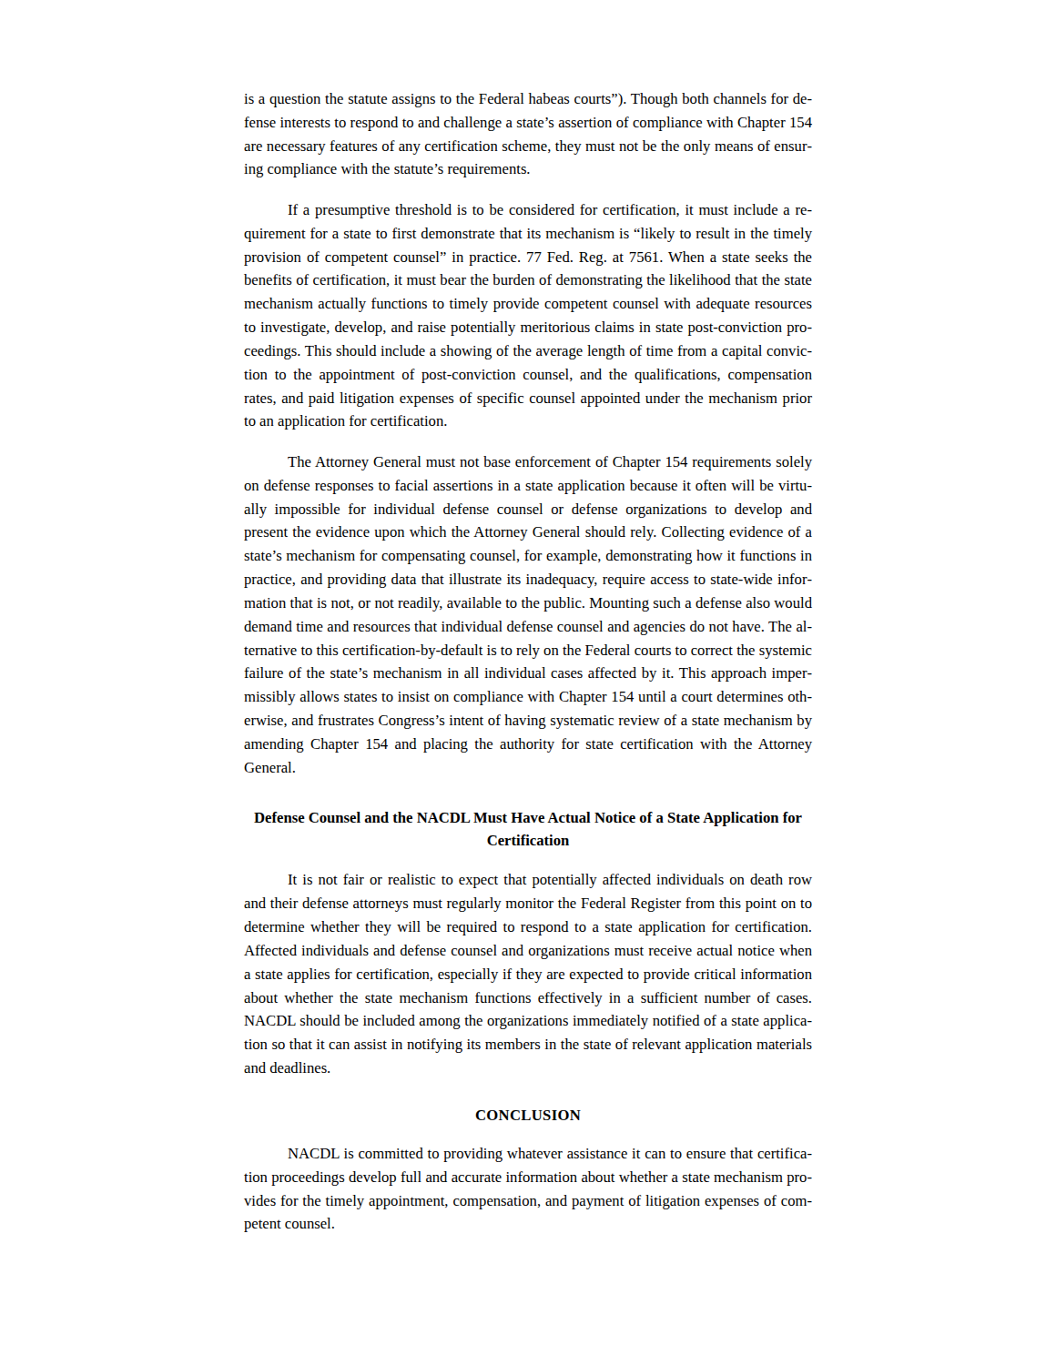is a question the statute assigns to the Federal habeas courts”). Though both channels for defense interests to respond to and challenge a state’s assertion of compliance with Chapter 154 are necessary features of any certification scheme, they must not be the only means of ensuring compliance with the statute’s requirements.
If a presumptive threshold is to be considered for certification, it must include a requirement for a state to first demonstrate that its mechanism is “likely to result in the timely provision of competent counsel” in practice. 77 Fed. Reg. at 7561. When a state seeks the benefits of certification, it must bear the burden of demonstrating the likelihood that the state mechanism actually functions to timely provide competent counsel with adequate resources to investigate, develop, and raise potentially meritorious claims in state post-conviction proceedings. This should include a showing of the average length of time from a capital conviction to the appointment of post-conviction counsel, and the qualifications, compensation rates, and paid litigation expenses of specific counsel appointed under the mechanism prior to an application for certification.
The Attorney General must not base enforcement of Chapter 154 requirements solely on defense responses to facial assertions in a state application because it often will be virtually impossible for individual defense counsel or defense organizations to develop and present the evidence upon which the Attorney General should rely. Collecting evidence of a state’s mechanism for compensating counsel, for example, demonstrating how it functions in practice, and providing data that illustrate its inadequacy, require access to state-wide information that is not, or not readily, available to the public. Mounting such a defense also would demand time and resources that individual defense counsel and agencies do not have. The alternative to this certification-by-default is to rely on the Federal courts to correct the systemic failure of the state’s mechanism in all individual cases affected by it. This approach impermissibly allows states to insist on compliance with Chapter 154 until a court determines otherwise, and frustrates Congress’s intent of having systematic review of a state mechanism by amending Chapter 154 and placing the authority for state certification with the Attorney General.
Defense Counsel and the NACDL Must Have Actual Notice of a State Application for Certification
It is not fair or realistic to expect that potentially affected individuals on death row and their defense attorneys must regularly monitor the Federal Register from this point on to determine whether they will be required to respond to a state application for certification. Affected individuals and defense counsel and organizations must receive actual notice when a state applies for certification, especially if they are expected to provide critical information about whether the state mechanism functions effectively in a sufficient number of cases. NACDL should be included among the organizations immediately notified of a state application so that it can assist in notifying its members in the state of relevant application materials and deadlines.
CONCLUSION
NACDL is committed to providing whatever assistance it can to ensure that certification proceedings develop full and accurate information about whether a state mechanism provides for the timely appointment, compensation, and payment of litigation expenses of competent counsel.